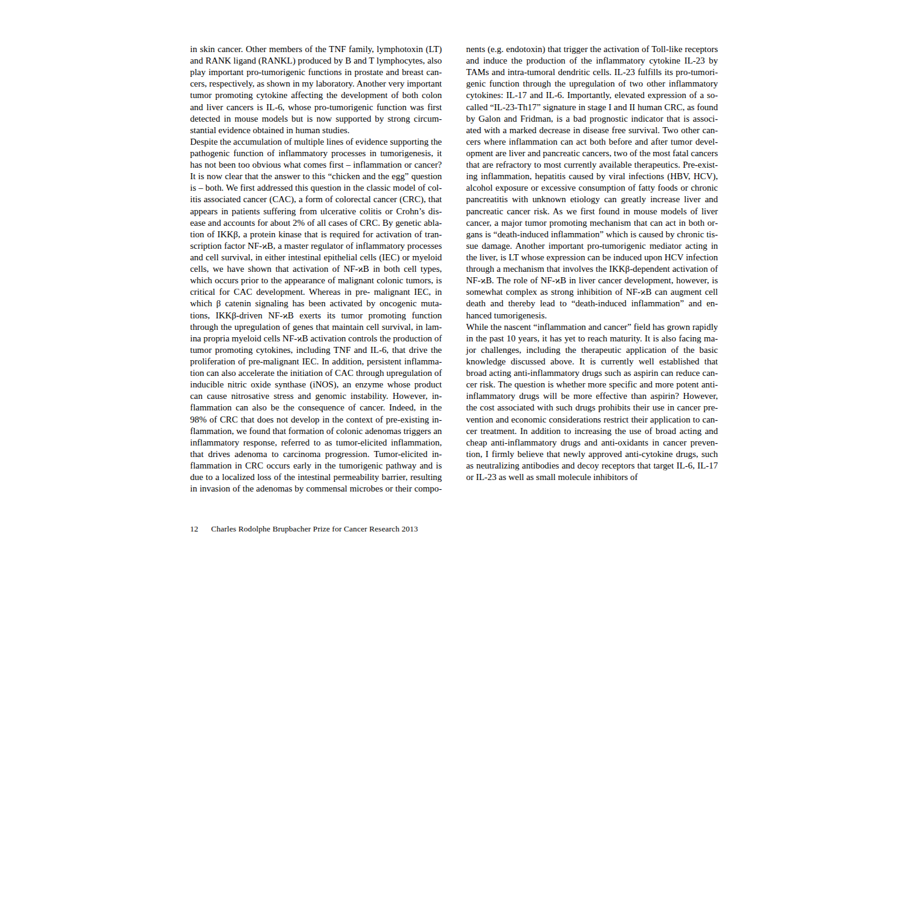in skin cancer. Other members of the TNF family, lymphotoxin (LT) and RANK ligand (RANKL) produced by B and T lymphocytes, also play important pro-tumorigenic functions in prostate and breast cancers, respectively, as shown in my laboratory. Another very important tumor promoting cytokine affecting the development of both colon and liver cancers is IL-6, whose pro-tumorigenic function was first detected in mouse models but is now supported by strong circumstantial evidence obtained in human studies.
Despite the accumulation of multiple lines of evidence supporting the pathogenic function of inflammatory processes in tumorigenesis, it has not been too obvious what comes first – inflammation or cancer? It is now clear that the answer to this “chicken and the egg” question is – both. We first addressed this question in the classic model of colitis associated cancer (CAC), a form of colorectal cancer (CRC), that appears in patients suffering from ulcerative colitis or Crohn’s disease and accounts for about 2% of all cases of CRC. By genetic ablation of IKKβ, a protein kinase that is required for activation of transcription factor NF-ϰB, a master regulator of inflammatory processes and cell survival, in either intestinal epithelial cells (IEC) or myeloid cells, we have shown that activation of NF-ϰB in both cell types, which occurs prior to the appearance of malignant colonic tumors, is critical for CAC development. Whereas in pre- malignant IEC, in which β catenin signaling has been activated by oncogenic mutations, IKKβ-driven NF-ϰB exerts its tumor promoting function through the upregulation of genes that maintain cell survival, in lamina propria myeloid cells NF-ϰB activation controls the production of tumor promoting cytokines, including TNF and IL-6, that drive the proliferation of pre-malignant IEC. In addition, persistent inflammation can also accelerate the initiation of CAC through upregulation of inducible nitric oxide synthase (iNOS), an enzyme whose product can cause nitrosative stress and genomic instability. However, inflammation can also be the consequence of cancer. Indeed, in the 98% of CRC that does not develop in the context of pre-existing inflammation, we found that formation of colonic adenomas triggers an inflammatory response, referred to as tumor-elicited inflammation, that drives adenoma to carcinoma progression. Tumor-elicited inflammation in CRC occurs early in the tumorigenic pathway and is due to a localized loss of the intestinal permeability barrier, resulting in invasion of the adenomas by commensal microbes or their components (e.g. endotoxin) that trigger the activation of Toll-like receptors and induce the production of the inflammatory cytokine IL-23 by TAMs and intra-tumoral dendritic cells. IL-23 fulfills its pro-tumorigenic function through the upregulation of two other inflammatory cytokines: IL-17 and IL-6. Importantly, elevated expression of a so-called “IL-23-Th17” signature in stage I and II human CRC, as found by Galon and Fridman, is a bad prognostic indicator that is associated with a marked decrease in disease free survival. Two other cancers where inflammation can act both before and after tumor development are liver and pancreatic cancers, two of the most fatal cancers that are refractory to most currently available therapeutics. Pre-existing inflammation, hepatitis caused by viral infections (HBV, HCV), alcohol exposure or excessive consumption of fatty foods or chronic pancreatitis with unknown etiology can greatly increase liver and pancreatic cancer risk. As we first found in mouse models of liver cancer, a major tumor promoting mechanism that can act in both organs is “death-induced inflammation” which is caused by chronic tissue damage. Another important pro-tumorigenic mediator acting in the liver, is LT whose expression can be induced upon HCV infection through a mechanism that involves the IKKβ-dependent activation of NF-ϰB. The role of NF-ϰB in liver cancer development, however, is somewhat complex as strong inhibition of NF-ϰB can augment cell death and thereby lead to “death-induced inflammation” and enhanced tumorigenesis.
While the nascent “inflammation and cancer” field has grown rapidly in the past 10 years, it has yet to reach maturity. It is also facing major challenges, including the therapeutic application of the basic knowledge discussed above. It is currently well established that broad acting anti-inflammatory drugs such as aspirin can reduce cancer risk. The question is whether more specific and more potent anti-inflammatory drugs will be more effective than aspirin? However, the cost associated with such drugs prohibits their use in cancer prevention and economic considerations restrict their application to cancer treatment. In addition to increasing the use of broad acting and cheap anti-inflammatory drugs and anti-oxidants in cancer prevention, I firmly believe that newly approved anti-cytokine drugs, such as neutralizing antibodies and decoy receptors that target IL-6, IL-17 or IL-23 as well as small molecule inhibitors of
12 Charles Rodolphe Brupbacher Prize for Cancer Research 2013